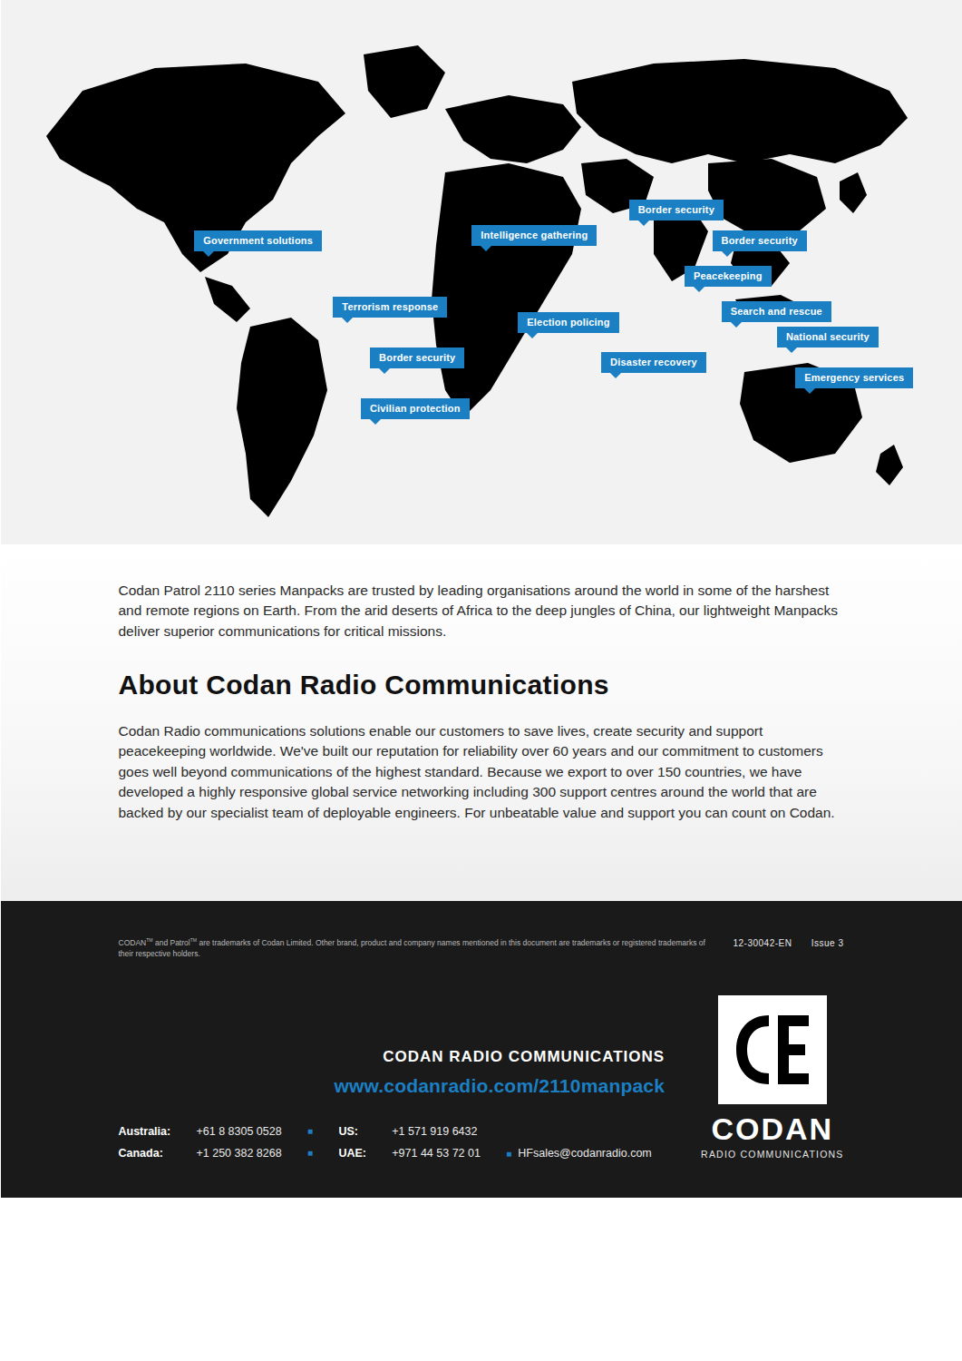World map Government solutions Terrorism response Border security Civilian protection Intelligence gathering Election policing Border security Border security Peacekeeping Search and rescue Disaster recovery National security Emergency services
Codan Patrol 2110 series Manpacks are trusted by leading organisations around the world in some of the harshest and remote regions on Earth. From the arid deserts of Africa to the deep jungles of China, our lightweight Manpacks deliver superior communications for critical missions.
About Codan Radio Communications
Codan Radio communications solutions enable our customers to save lives, create security and support peacekeeping worldwide. We've built our reputation for reliability over 60 years and our commitment to customers goes well beyond communications of the highest standard. Because we export to over 150 countries, we have developed a highly responsive global service networking including 300 support centres around the world that are backed by our specialist team of deployable engineers. For unbeatable value and support you can count on Codan.
CODANTM and PatrolTM are trademarks of Codan Limited. Other brand, product and company names mentioned in this document are trademarks or registered trademarks of their respective holders.
12-30042-EN Issue 3
CODAN RADIO COMMUNICATIONS
www.codanradio.com/2110manpack
Australia: +61 8 8305 0528 ■ US: +1 571 919 6432 Canada: +1 250 382 8268 ■ UAE: +971 44 53 72 01 ■ HFsales@codanradio.com
CODAN
RADIO COMMUNICATIONS